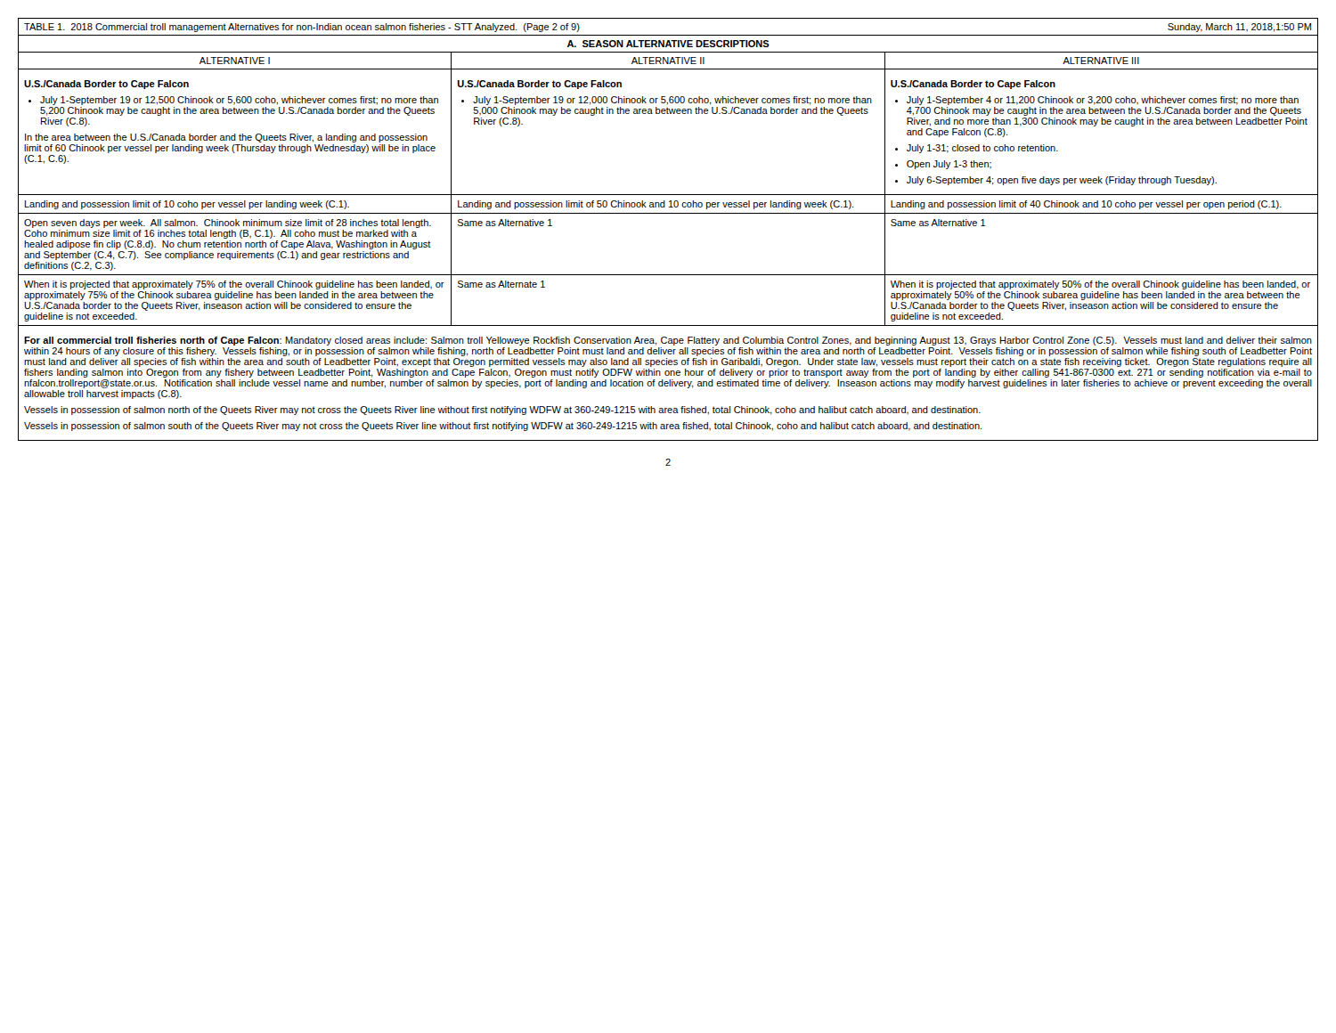| TABLE 1. 2018 Commercial troll management Alternatives for non-Indian ocean salmon fisheries - STT Analyzed. (Page 2 of 9) Sunday, March 11, 2018,1:50 PM |
| A. SEASON ALTERNATIVE DESCRIPTIONS |
| ALTERNATIVE I | ALTERNATIVE II | ALTERNATIVE III |
| U.S./Canada Border to Cape Falcon July 1-September 19 or 12,500 Chinook or 5,600 coho, whichever comes first; no more than 5,200 Chinook may be caught in the area between the U.S./Canada border and the Queets River (C.8). In the area between the U.S./Canada border and the Queets River, a landing and possession limit of 60 Chinook per vessel per landing week (Thursday through Wednesday) will be in place (C.1, C.6). | U.S./Canada Border to Cape Falcon July 1-September 19 or 12,000 Chinook or 5,600 coho, whichever comes first; no more than 5,000 Chinook may be caught in the area between the U.S./Canada border and the Queets River (C.8). | U.S./Canada Border to Cape Falcon July 1-September 4 or 11,200 Chinook or 3,200 coho, whichever comes first; no more than 4,700 Chinook may be caught in the area between the U.S./Canada border and the Queets River, and no more than 1,300 Chinook may be caught in the area between Leadbetter Point and Cape Falcon (C.8). July 1-31; closed to coho retention. Open July 1-3 then; July 6-September 4; open five days per week (Friday through Tuesday). |
| Landing and possession limit of 10 coho per vessel per landing week (C.1). | Landing and possession limit of 50 Chinook and 10 coho per vessel per landing week (C.1). | Landing and possession limit of 40 Chinook and 10 coho per vessel per open period (C.1). |
| Open seven days per week. All salmon. Chinook minimum size limit of 28 inches total length. Coho minimum size limit of 16 inches total length (B, C.1). All coho must be marked with a healed adipose fin clip (C.8.d). No chum retention north of Cape Alava, Washington in August and September (C.4, C.7). See compliance requirements (C.1) and gear restrictions and definitions (C.2, C.3). | Same as Alternative 1 | Same as Alternative 1 |
| When it is projected that approximately 75% of the overall Chinook guideline has been landed, or approximately 75% of the Chinook subarea guideline has been landed in the area between the U.S./Canada border to the Queets River, inseason action will be considered to ensure the guideline is not exceeded. | Same as Alternate 1 | When it is projected that approximately 50% of the overall Chinook guideline has been landed, or approximately 50% of the Chinook subarea guideline has been landed in the area between the U.S./Canada border to the Queets River, inseason action will be considered to ensure the guideline is not exceeded. |
| For all commercial troll fisheries north of Cape Falcon : Mandatory closed areas include: Salmon troll Yelloweye Rockfish Conservation Area, Cape Flattery and Columbia Control Zones, and beginning August 13, Grays Harbor Control Zone (C.5). Vessels must land and deliver their salmon within 24 hours of any closure of this fishery. Vessels fishing, or in possession of salmon while fishing, north of Leadbetter Point must land and deliver all species of fish within the area and north of Leadbetter Point. Vessels fishing or in possession of salmon while fishing south of Leadbetter Point must land and deliver all species of fish within the area and south of Leadbetter Point, except that Oregon permitted vessels may also land all species of fish in Garibaldi, Oregon. Under state law, vessels must report their catch on a state fish receiving ticket. Oregon State regulations require all fishers landing salmon into Oregon from any fishery between Leadbetter Point, Washington and Cape Falcon, Oregon must notify ODFW within one hour of delivery or prior to transport away from the port of landing by either calling 541-867-0300 ext. 271 or sending notification via e-mail to nfalcon.trollreport@state.or.us. Notification shall include vessel name and number, number of salmon by species, port of landing and location of delivery, and estimated time of delivery. Inseason actions may modify harvest guidelines in later fisheries to achieve or prevent exceeding the overall allowable troll harvest impacts (C.8). Vessels in possession of salmon north of the Queets River may not cross the Queets River line without first notifying WDFW at 360-249-1215 with area fished, total Chinook, coho and halibut catch aboard, and destination. Vessels in possession of salmon south of the Queets River may not cross the Queets River line without first notifying WDFW at 360-249-1215 with area fished, total Chinook, coho and halibut catch aboard, and destination. |
2